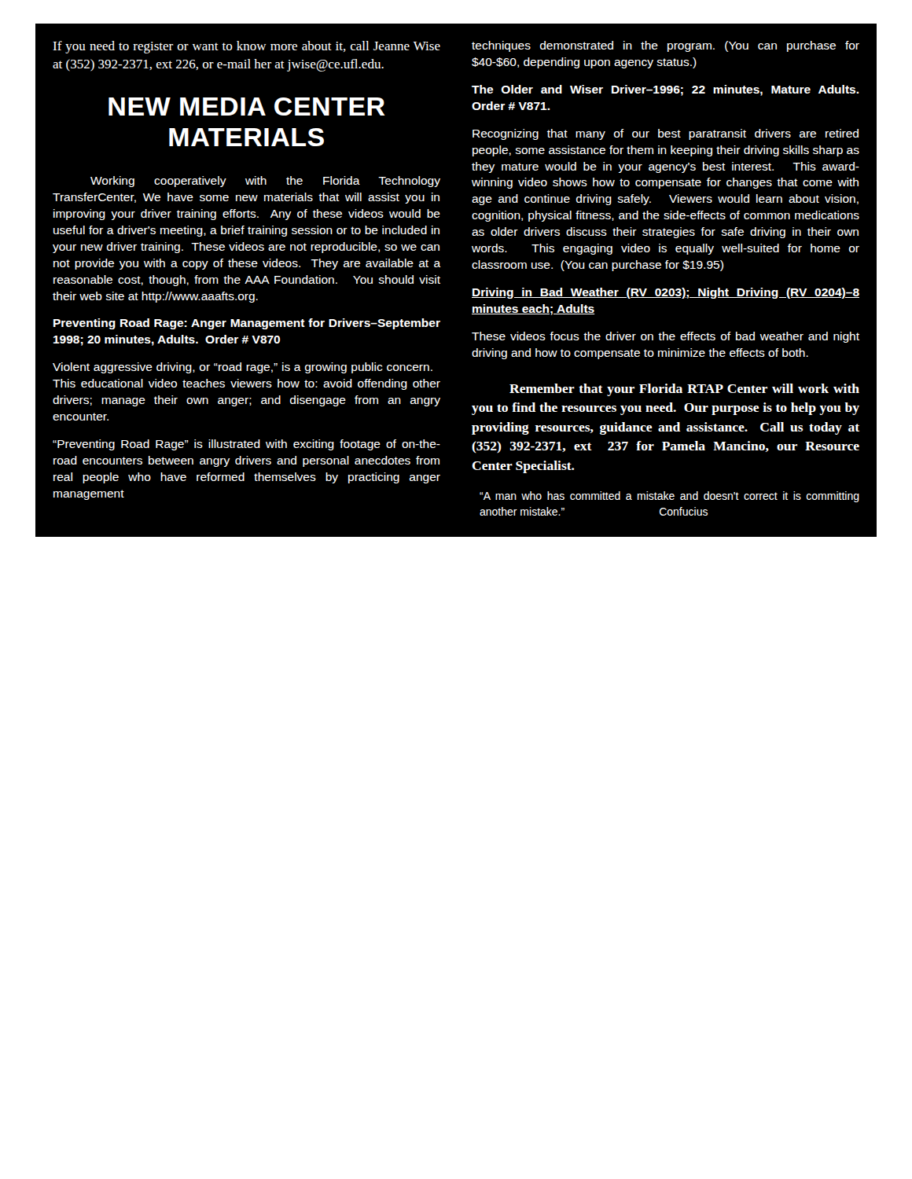If you need to register or want to know more about it, call Jeanne Wise at (352) 392-2371, ext 226, or e-mail her at jwise@ce.ufl.edu.
NEW MEDIA CENTER MATERIALS
Working cooperatively with the Florida Technology TransferCenter, We have some new materials that will assist you in improving your driver training efforts. Any of these videos would be useful for a driver's meeting, a brief training session or to be included in your new driver training. These videos are not reproducible, so we can not provide you with a copy of these videos. They are available at a reasonable cost, though, from the AAA Foundation. You should visit their web site at http://www.aaafts.org.
Preventing Road Rage: Anger Management for Drivers–September 1998; 20 minutes, Adults. Order # V870
Violent aggressive driving, or “road rage,” is a growing public concern. This educational video teaches viewers how to: avoid offending other drivers; manage their own anger; and disengage from an angry encounter.
“Preventing Road Rage” is illustrated with exciting footage of on-the-road encounters between angry drivers and personal anecdotes from real people who have reformed themselves by practicing anger management
techniques demonstrated in the program. (You can purchase for $40-$60, depending upon agency status.)
The Older and Wiser Driver–1996; 22 minutes, Mature Adults. Order # V871.
Recognizing that many of our best paratransit drivers are retired people, some assistance for them in keeping their driving skills sharp as they mature would be in your agency's best interest. This award-winning video shows how to compensate for changes that come with age and continue driving safely. Viewers would learn about vision, cognition, physical fitness, and the side-effects of common medications as older drivers discuss their strategies for safe driving in their own words. This engaging video is equally well-suited for home or classroom use. (You can purchase for $19.95)
Driving in Bad Weather (RV 0203); Night Driving (RV 0204)–8 minutes each; Adults
These videos focus the driver on the effects of bad weather and night driving and how to compensate to minimize the effects of both.
Remember that your Florida RTAP Center will work with you to find the resources you need. Our purpose is to help you by providing resources, guidance and assistance. Call us today at (352) 392-2371, ext 237 for Pamela Mancino, our Resource Center Specialist.
“A man who has committed a mistake and doesn't correct it is committing another mistake.”Confucius